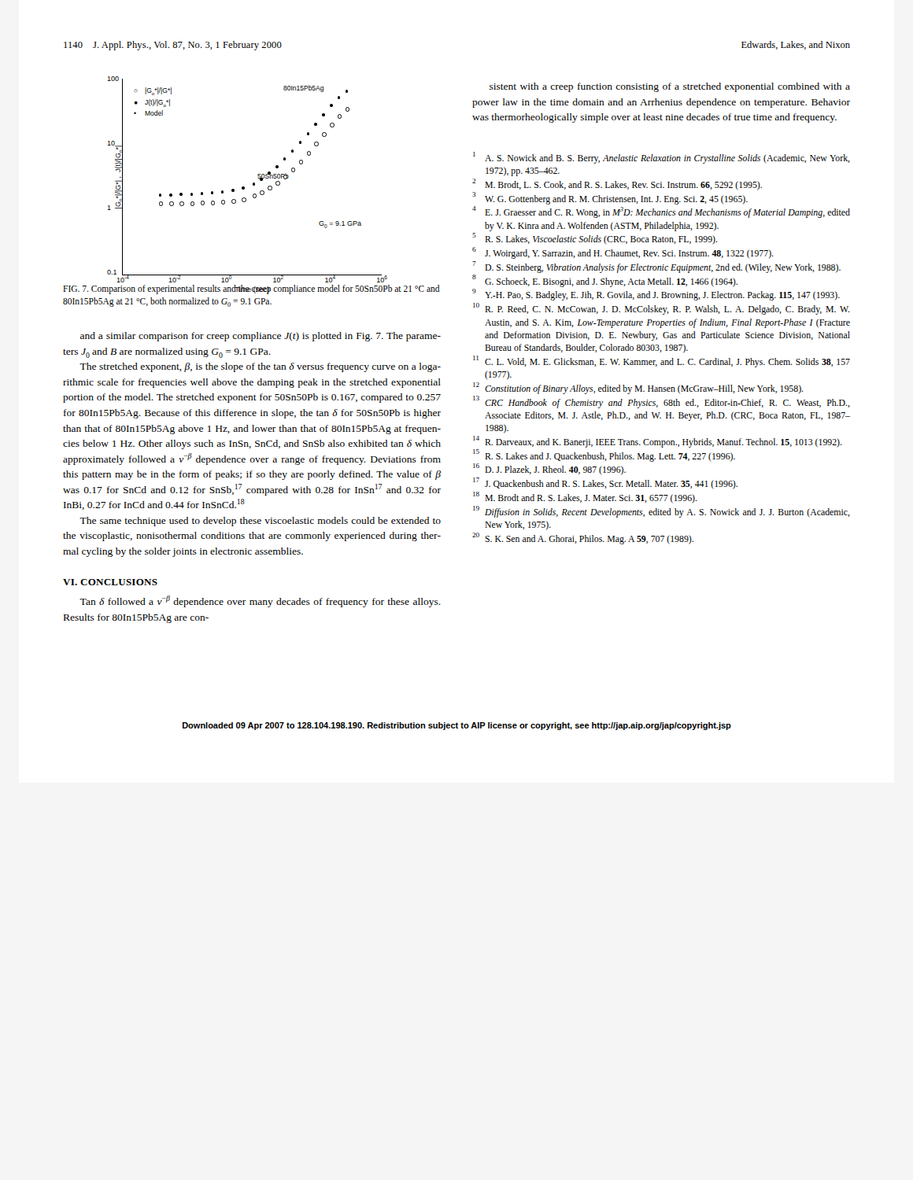1140 J. Appl. Phys., Vol. 87, No. 3, 1 February 2000
Edwards, Lakes, and Nixon
|Go*|/|G*| , J(t)/|Go*| Time (sec) 100 10 1 0.1 10-4 10-2 100 102 104 106
○|Go*|/|G*|
●J(t)/|Go*|
•Model
80In15Pb5Ag 50Sn50Pb G0 = 9.1 GPa
FIG. 7. Comparison of experimental results and the creep compliance model for 50Sn50Pb at 21 °C and 80In15Pb5Ag at 21 °C, both normalized to G0 = 9.1 GPa.
and a similar comparison for creep compliance J(t) is plotted in Fig. 7. The parameters J0 and B are normalized using G0 = 9.1 GPa.
The stretched exponent, β, is the slope of the tan δ versus frequency curve on a logarithmic scale for frequencies well above the damping peak in the stretched exponential portion of the model. The stretched exponent for 50Sn50Pb is 0.167, compared to 0.257 for 80In15Pb5Ag. Because of this difference in slope, the tan δ for 50Sn50Pb is higher than that of 80In15Pb5Ag above 1 Hz, and lower than that of 80In15Pb5Ag at frequencies below 1 Hz. Other alloys such as InSn, SnCd, and SnSb also exhibited tan δ which approximately followed a ν−β dependence over a range of frequency. Deviations from this pattern may be in the form of peaks; if so they are poorly defined. The value of β was 0.17 for SnCd and 0.12 for SnSb,17 compared with 0.28 for InSn17 and 0.32 for InBi, 0.27 for InCd and 0.44 for InSnCd.18
The same technique used to develop these viscoelastic models could be extended to the viscoplastic, nonisothermal conditions that are commonly experienced during thermal cycling by the solder joints in electronic assemblies.
VI. Conclusions
Tan δ followed a ν−β dependence over many decades of frequency for these alloys. Results for 80In15Pb5Ag are con-
sistent with a creep function consisting of a stretched exponential combined with a power law in the time domain and an Arrhenius dependence on temperature. Behavior was thermorheologically simple over at least nine decades of true time and frequency.
1 A. S. Nowick and B. S. Berry, Anelastic Relaxation in Crystalline Solids (Academic, New York, 1972), pp. 435–462.
2 M. Brodt, L. S. Cook, and R. S. Lakes, Rev. Sci. Instrum. 66, 5292 (1995).
3 W. G. Gottenberg and R. M. Christensen, Int. J. Eng. Sci. 2, 45 (1965).
4 E. J. Graesser and C. R. Wong, in M3D: Mechanics and Mechanisms of Material Damping, edited by V. K. Kinra and A. Wolfenden (ASTM, Philadelphia, 1992).
5 R. S. Lakes, Viscoelastic Solids (CRC, Boca Raton, FL, 1999).
6 J. Woirgard, Y. Sarrazin, and H. Chaumet, Rev. Sci. Instrum. 48, 1322 (1977).
7 D. S. Steinberg, Vibration Analysis for Electronic Equipment, 2nd ed. (Wiley, New York, 1988).
8 G. Schoeck, E. Bisogni, and J. Shyne, Acta Metall. 12, 1466 (1964).
9 Y.-H. Pao, S. Badgley, E. Jih, R. Govila, and J. Browning, J. Electron. Packag. 115, 147 (1993).
10 R. P. Reed, C. N. McCowan, J. D. McColskey, R. P. Walsh, L. A. Delgado, C. Brady, M. W. Austin, and S. A. Kim, Low-Temperature Properties of Indium, Final Report-Phase I (Fracture and Deformation Division, D. E. Newbury, Gas and Particulate Science Division, National Bureau of Standards, Boulder, Colorado 80303, 1987).
11 C. L. Vold, M. E. Glicksman, E. W. Kammer, and L. C. Cardinal, J. Phys. Chem. Solids 38, 157 (1977).
12 Constitution of Binary Alloys, edited by M. Hansen (McGraw–Hill, New York, 1958).
13 CRC Handbook of Chemistry and Physics, 68th ed., Editor-in-Chief, R. C. Weast, Ph.D., Associate Editors, M. J. Astle, Ph.D., and W. H. Beyer, Ph.D. (CRC, Boca Raton, FL, 1987–1988).
14 R. Darveaux, and K. Banerji, IEEE Trans. Compon., Hybrids, Manuf. Technol. 15, 1013 (1992).
15 R. S. Lakes and J. Quackenbush, Philos. Mag. Lett. 74, 227 (1996).
16 D. J. Plazek, J. Rheol. 40, 987 (1996).
17 J. Quackenbush and R. S. Lakes, Scr. Metall. Mater. 35, 441 (1996).
18 M. Brodt and R. S. Lakes, J. Mater. Sci. 31, 6577 (1996).
19 Diffusion in Solids, Recent Developments, edited by A. S. Nowick and J. J. Burton (Academic, New York, 1975).
20 S. K. Sen and A. Ghorai, Philos. Mag. A 59, 707 (1989).
Downloaded 09 Apr 2007 to 128.104.198.190. Redistribution subject to AIP license or copyright, see http://jap.aip.org/jap/copyright.jsp